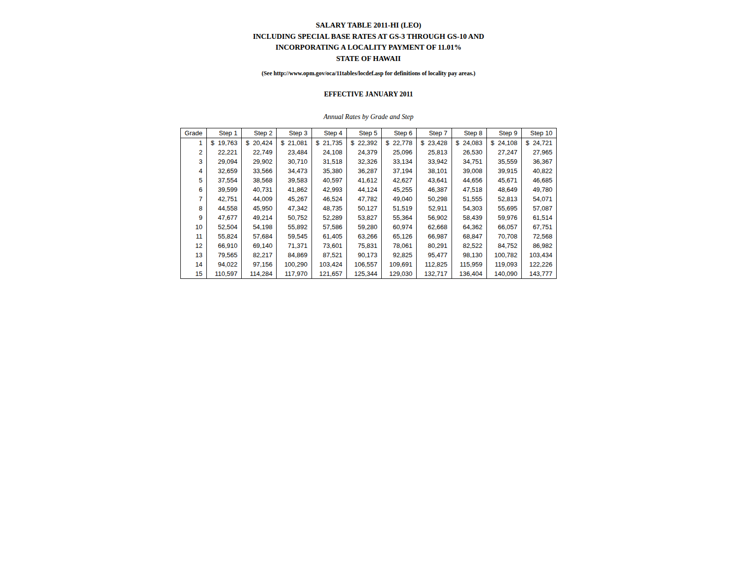SALARY TABLE 2011-HI (LEO)
INCLUDING SPECIAL BASE RATES AT GS-3 THROUGH GS-10 AND
INCORPORATING A LOCALITY PAYMENT OF 11.01%
STATE OF HAWAII
(See http://www.opm.gov/oca/11tables/locdef.asp for definitions of locality pay areas.)
EFFECTIVE JANUARY 2011
Annual Rates by Grade and Step
| Grade | Step 1 | Step 2 | Step 3 | Step 4 | Step 5 | Step 6 | Step 7 | Step 8 | Step 9 | Step 10 |
| --- | --- | --- | --- | --- | --- | --- | --- | --- | --- | --- |
| 1 | $ 19,763 | $ 20,424 | $ 21,081 | $ 21,735 | $ 22,392 | $ 22,778 | $ 23,428 | $ 24,083 | $ 24,108 | $ 24,721 |
| 2 | 22,221 | 22,749 | 23,484 | 24,108 | 24,379 | 25,096 | 25,813 | 26,530 | 27,247 | 27,965 |
| 3 | 29,094 | 29,902 | 30,710 | 31,518 | 32,326 | 33,134 | 33,942 | 34,751 | 35,559 | 36,367 |
| 4 | 32,659 | 33,566 | 34,473 | 35,380 | 36,287 | 37,194 | 38,101 | 39,008 | 39,915 | 40,822 |
| 5 | 37,554 | 38,568 | 39,583 | 40,597 | 41,612 | 42,627 | 43,641 | 44,656 | 45,671 | 46,685 |
| 6 | 39,599 | 40,731 | 41,862 | 42,993 | 44,124 | 45,255 | 46,387 | 47,518 | 48,649 | 49,780 |
| 7 | 42,751 | 44,009 | 45,267 | 46,524 | 47,782 | 49,040 | 50,298 | 51,555 | 52,813 | 54,071 |
| 8 | 44,558 | 45,950 | 47,342 | 48,735 | 50,127 | 51,519 | 52,911 | 54,303 | 55,695 | 57,087 |
| 9 | 47,677 | 49,214 | 50,752 | 52,289 | 53,827 | 55,364 | 56,902 | 58,439 | 59,976 | 61,514 |
| 10 | 52,504 | 54,198 | 55,892 | 57,586 | 59,280 | 60,974 | 62,668 | 64,362 | 66,057 | 67,751 |
| 11 | 55,824 | 57,684 | 59,545 | 61,405 | 63,266 | 65,126 | 66,987 | 68,847 | 70,708 | 72,568 |
| 12 | 66,910 | 69,140 | 71,371 | 73,601 | 75,831 | 78,061 | 80,291 | 82,522 | 84,752 | 86,982 |
| 13 | 79,565 | 82,217 | 84,869 | 87,521 | 90,173 | 92,825 | 95,477 | 98,130 | 100,782 | 103,434 |
| 14 | 94,022 | 97,156 | 100,290 | 103,424 | 106,557 | 109,691 | 112,825 | 115,959 | 119,093 | 122,226 |
| 15 | 110,597 | 114,284 | 117,970 | 121,657 | 125,344 | 129,030 | 132,717 | 136,404 | 140,090 | 143,777 |